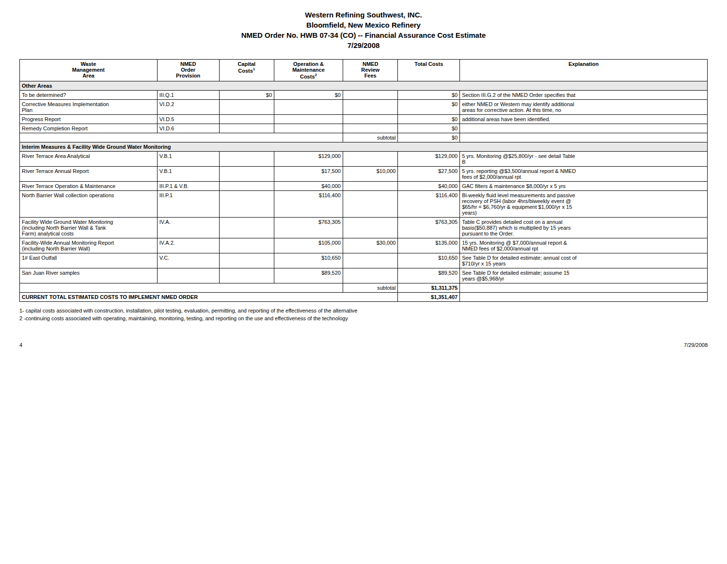Western Refining Southwest, INC.
Bloomfield, New Mexico Refinery
NMED Order No. HWB 07-34 (CO) -- Financial Assurance Cost Estimate
7/29/2008
| Waste Management Area | NMED Order Provision | Capital Costs 1 | Operation & Maintenance Costs 2 | NMED Review Fees | Total Costs | Explanation |
| --- | --- | --- | --- | --- | --- | --- |
| Other Areas |
| To be determined? | III.Q.1 | $0 | $0 | | $0 | Section III.G.2 of the NMED Order specifies that |
| Corrective Measures Implementation Plan | VI.D.2 | | | | $0 | either NMED or Western may identify additional areas for corrective action. At this time, no |
| Progress Report | VI.D.5 | | | | $0 | additional areas have been identified. |
| Remedy Completion Report | VI.D.6 | | | | $0 | |
| | subtotal | $0 | |
| Interim Measures & Facility Wide Ground Water Monitoring |
| River Terrace Area Analytical | V.B.1 | | $129,000 | | $129,000 | 5 yrs. Monitoring @$25,800/yr - see detail Table B |
| River Terrace Annual Report | V.B.1 | | $17,500 | $10,000 | $27,500 | 5 yrs. reporting @$3,500/annual report & NMED fees of $2,000/annual rpt |
| River Terrace Operation & Maintenance | III.P.1 & V.B. | | $40,000 | | $40,000 | GAC filters & maintenance $8,000/yr x 5 yrs |
| North Barrier Wall collection operations | III.P.1 | | $116,400 | | $116,400 | Bi-weekly fluid level measurements and passive recovery of PSH (labor 4hrs/biweekly event @ $65/hr = $6,760/yr & equipment $1,000/yr x 15 years) |
| Facility Wide Ground Water Monitoring (including North Barrier Wall & Tank Farm) analytical costs | IV.A. | | $763,305 | | $763,305 | Table C provides detailed cost on a annual basis($50,887) which is multiplied by 15 years pursuant to the Order. |
| Facility-Wide Annual Monitoring Report (including North Barrier Wall) | IV.A.2. | | $105,000 | $30,000 | $135,000 | 15 yrs. Monitoring @ $7,000/annual report & NMED fees of $2,000/annual rpt |
| 1# East Outfall | V.C. | | $10,650 | | $10,650 | See Table D for detailed estimate; annual cost of $710/yr x 15 years |
| San Juan River samples | | | $89,520 | | $89,520 | See Table D for detailed estimate; assume 15 years @$5,968/yr |
| | subtotal | $1,311,375 | |
| CURRENT TOTAL ESTIMATED COSTS TO IMPLEMENT NMED ORDER | $1,351,407 | |
1- capital costs associated with construction, installation, pilot testing, evaluation, permitting, and reporting of the effectiveness of the alternative
2 -continuing costs associated with operating, maintaining, monitoring, testing, and reporting on the use and effectiveness of the technology
4 7/29/2008